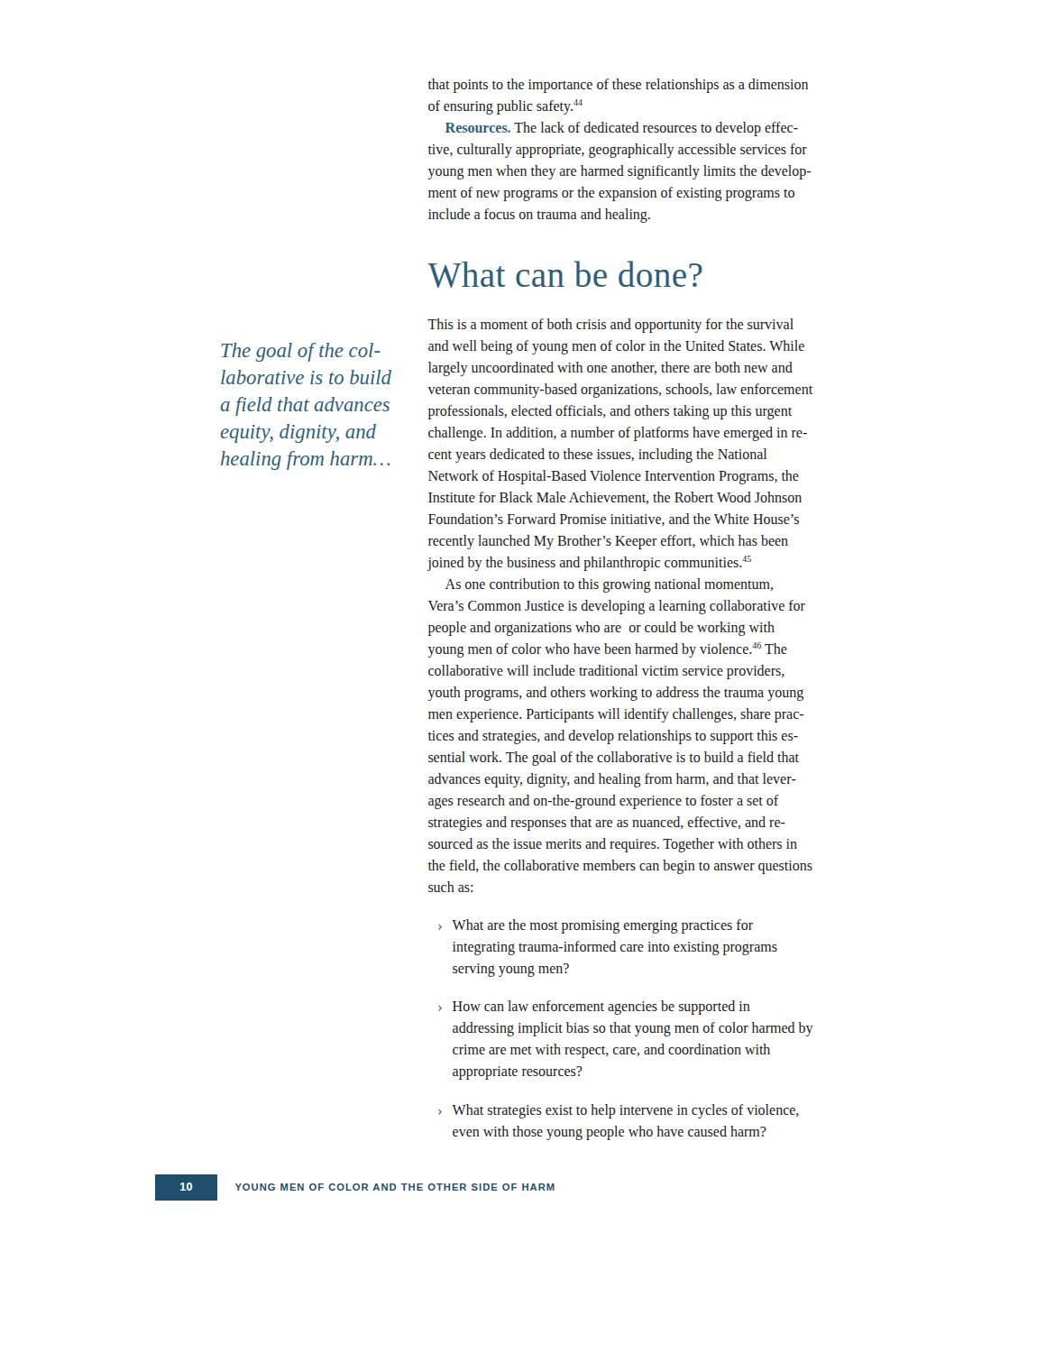The goal of the collaborative is to build a field that advances equity, dignity, and healing from harm…
that points to the importance of these relationships as a dimension of ensuring public safety.44
Resources. The lack of dedicated resources to develop effective, culturally appropriate, geographically accessible services for young men when they are harmed significantly limits the development of new programs or the expansion of existing programs to include a focus on trauma and healing.
What can be done?
This is a moment of both crisis and opportunity for the survival and well being of young men of color in the United States. While largely uncoordinated with one another, there are both new and veteran community-based organizations, schools, law enforcement professionals, elected officials, and others taking up this urgent challenge. In addition, a number of platforms have emerged in recent years dedicated to these issues, including the National Network of Hospital-Based Violence Intervention Programs, the Institute for Black Male Achievement, the Robert Wood Johnson Foundation’s Forward Promise initiative, and the White House’s recently launched My Brother’s Keeper effort, which has been joined by the business and philanthropic communities.45
As one contribution to this growing national momentum, Vera’s Common Justice is developing a learning collaborative for people and organizations who are or could be working with young men of color who have been harmed by violence.46 The collaborative will include traditional victim service providers, youth programs, and others working to address the trauma young men experience. Participants will identify challenges, share practices and strategies, and develop relationships to support this essential work. The goal of the collaborative is to build a field that advances equity, dignity, and healing from harm, and that leverages research and on-the-ground experience to foster a set of strategies and responses that are as nuanced, effective, and resourced as the issue merits and requires. Together with others in the field, the collaborative members can begin to answer questions such as:
What are the most promising emerging practices for integrating trauma-informed care into existing programs serving young men?
How can law enforcement agencies be supported in addressing implicit bias so that young men of color harmed by crime are met with respect, care, and coordination with appropriate resources?
What strategies exist to help intervene in cycles of violence, even with those young people who have caused harm?
10
Young Men of Color and the Other Side of Harm